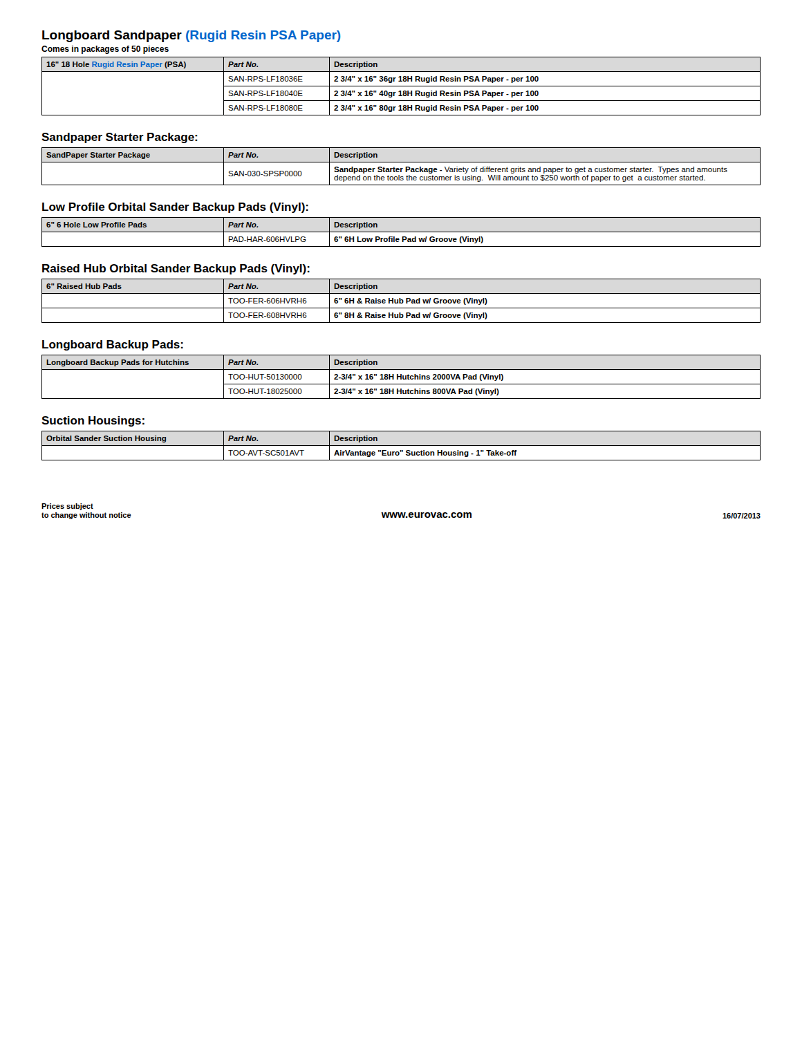Longboard Sandpaper (Rugid Resin PSA Paper)
Comes in packages of 50 pieces
| 16" 18 Hole Rugid Resin Paper (PSA) | Part No. | Description |
| --- | --- | --- |
| | SAN-RPS-LF18036E | 2 3/4" x 16" 36gr 18H Rugid Resin PSA Paper - per 100 |
| SAN-RPS-LF18040E | 2 3/4" x 16" 40gr 18H Rugid Resin PSA Paper - per 100 |
| SAN-RPS-LF18080E | 2 3/4" x 16" 80gr 18H Rugid Resin PSA Paper - per 100 |
Sandpaper Starter Package:
| SandPaper Starter Package | Part No. | Description |
| --- | --- | --- |
| | SAN-030-SPSP0000 | Sandpaper Starter Package - Variety of different grits and paper to get a customer starter. Types and amounts depend on the tools the customer is using. Will amount to $250 worth of paper to get a customer started. |
Low Profile Orbital Sander Backup Pads (Vinyl):
| 6" 6 Hole Low Profile Pads | Part No. | Description |
| --- | --- | --- |
| | PAD-HAR-606HVLPG | 6" 6H Low Profile Pad w/ Groove (Vinyl) |
Raised Hub Orbital Sander Backup Pads (Vinyl):
| 6" Raised Hub Pads | Part No. | Description |
| --- | --- | --- |
| | TOO-FER-606HVRH6 | 6" 6H & Raise Hub Pad w/ Groove (Vinyl) |
| | TOO-FER-608HVRH6 | 6" 8H & Raise Hub Pad w/ Groove (Vinyl) |
Longboard Backup Pads:
| Longboard Backup Pads for Hutchins | Part No. | Description |
| --- | --- | --- |
| | TOO-HUT-50130000 | 2-3/4" x 16" 18H Hutchins 2000VA Pad (Vinyl) |
| TOO-HUT-18025000 | 2-3/4" x 16" 18H Hutchins 800VA Pad (Vinyl) |
Suction Housings:
| Orbital Sander Suction Housing | Part No. | Description |
| --- | --- | --- |
| | TOO-AVT-SC501AVT | AirVantage "Euro" Suction Housing - 1" Take-off |
Prices subject
to change without notice
www.eurovac.com
16/07/2013